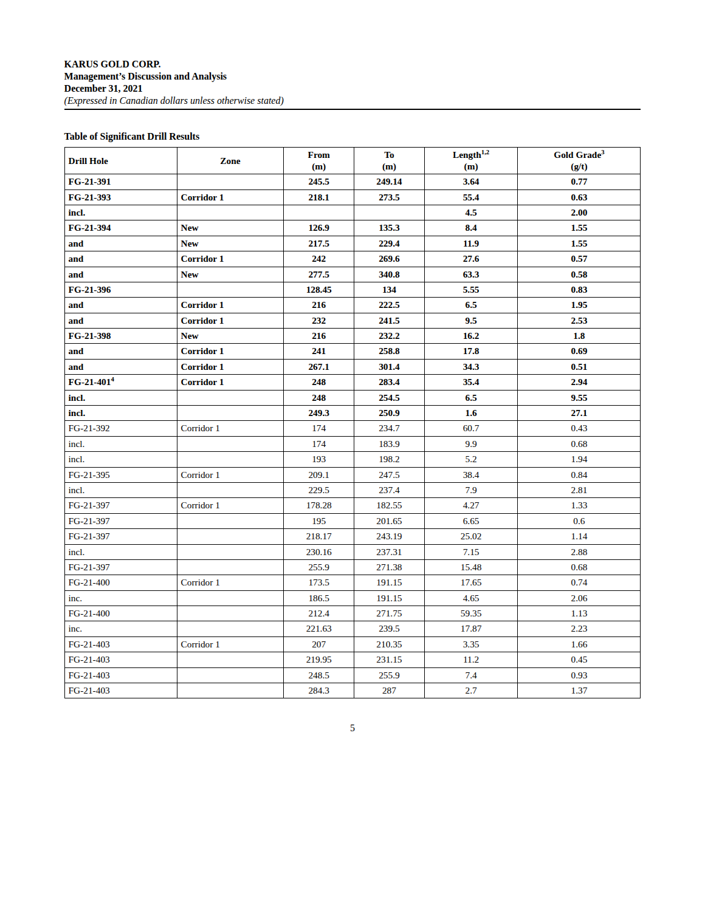KARUS GOLD CORP.
Management’s Discussion and Analysis
December 31, 2021
(Expressed in Canadian dollars unless otherwise stated)
Table of Significant Drill Results
| Drill Hole | Zone | From (m) | To (m) | Length 1,2 (m) | Gold Grade 3 (g/t) |
| --- | --- | --- | --- | --- | --- |
| FG-21-391 | | 245.5 | 249.14 | 3.64 | 0.77 |
| FG-21-393 | Corridor 1 | 218.1 | 273.5 | 55.4 | 0.63 |
| incl. | | | | 4.5 | 2.00 |
| FG-21-394 | New | 126.9 | 135.3 | 8.4 | 1.55 |
| and | New | 217.5 | 229.4 | 11.9 | 1.55 |
| and | Corridor 1 | 242 | 269.6 | 27.6 | 0.57 |
| and | New | 277.5 | 340.8 | 63.3 | 0.58 |
| FG-21-396 | | 128.45 | 134 | 5.55 | 0.83 |
| and | Corridor 1 | 216 | 222.5 | 6.5 | 1.95 |
| and | Corridor 1 | 232 | 241.5 | 9.5 | 2.53 |
| FG-21-398 | New | 216 | 232.2 | 16.2 | 1.8 |
| and | Corridor 1 | 241 | 258.8 | 17.8 | 0.69 |
| and | Corridor 1 | 267.1 | 301.4 | 34.3 | 0.51 |
| FG-21-401 4 | Corridor 1 | 248 | 283.4 | 35.4 | 2.94 |
| incl. | | 248 | 254.5 | 6.5 | 9.55 |
| incl. | | 249.3 | 250.9 | 1.6 | 27.1 |
| FG-21-392 | Corridor 1 | 174 | 234.7 | 60.7 | 0.43 |
| incl. | | 174 | 183.9 | 9.9 | 0.68 |
| incl. | | 193 | 198.2 | 5.2 | 1.94 |
| FG-21-395 | Corridor 1 | 209.1 | 247.5 | 38.4 | 0.84 |
| incl. | | 229.5 | 237.4 | 7.9 | 2.81 |
| FG-21-397 | Corridor 1 | 178.28 | 182.55 | 4.27 | 1.33 |
| FG-21-397 | | 195 | 201.65 | 6.65 | 0.6 |
| FG-21-397 | | 218.17 | 243.19 | 25.02 | 1.14 |
| incl. | | 230.16 | 237.31 | 7.15 | 2.88 |
| FG-21-397 | | 255.9 | 271.38 | 15.48 | 0.68 |
| FG-21-400 | Corridor 1 | 173.5 | 191.15 | 17.65 | 0.74 |
| inc. | | 186.5 | 191.15 | 4.65 | 2.06 |
| FG-21-400 | | 212.4 | 271.75 | 59.35 | 1.13 |
| inc. | | 221.63 | 239.5 | 17.87 | 2.23 |
| FG-21-403 | Corridor 1 | 207 | 210.35 | 3.35 | 1.66 |
| FG-21-403 | | 219.95 | 231.15 | 11.2 | 0.45 |
| FG-21-403 | | 248.5 | 255.9 | 7.4 | 0.93 |
| FG-21-403 | | 284.3 | 287 | 2.7 | 1.37 |
5